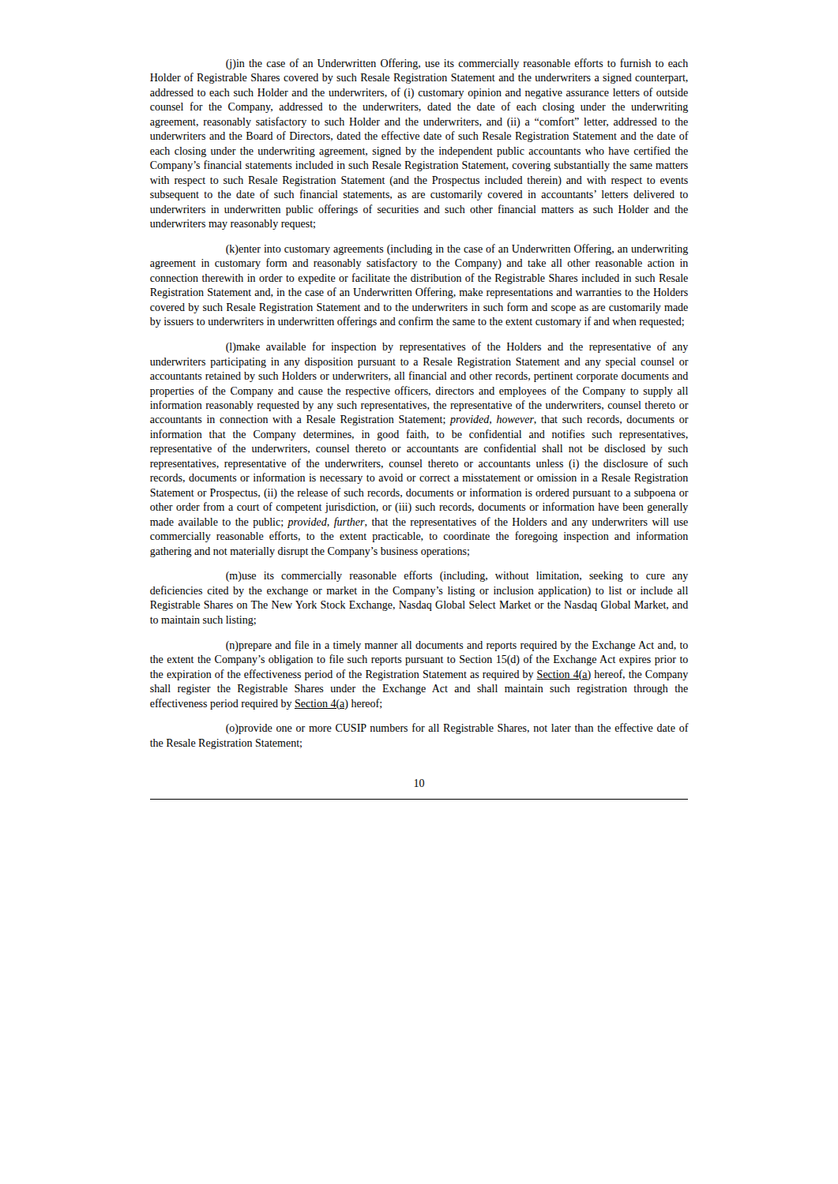(j) in the case of an Underwritten Offering, use its commercially reasonable efforts to furnish to each Holder of Registrable Shares covered by such Resale Registration Statement and the underwriters a signed counterpart, addressed to each such Holder and the underwriters, of (i) customary opinion and negative assurance letters of outside counsel for the Company, addressed to the underwriters, dated the date of each closing under the underwriting agreement, reasonably satisfactory to such Holder and the underwriters, and (ii) a “comfort” letter, addressed to the underwriters and the Board of Directors, dated the effective date of such Resale Registration Statement and the date of each closing under the underwriting agreement, signed by the independent public accountants who have certified the Company’s financial statements included in such Resale Registration Statement, covering substantially the same matters with respect to such Resale Registration Statement (and the Prospectus included therein) and with respect to events subsequent to the date of such financial statements, as are customarily covered in accountants’ letters delivered to underwriters in underwritten public offerings of securities and such other financial matters as such Holder and the underwriters may reasonably request;
(k) enter into customary agreements (including in the case of an Underwritten Offering, an underwriting agreement in customary form and reasonably satisfactory to the Company) and take all other reasonable action in connection therewith in order to expedite or facilitate the distribution of the Registrable Shares included in such Resale Registration Statement and, in the case of an Underwritten Offering, make representations and warranties to the Holders covered by such Resale Registration Statement and to the underwriters in such form and scope as are customarily made by issuers to underwriters in underwritten offerings and confirm the same to the extent customary if and when requested;
(l) make available for inspection by representatives of the Holders and the representative of any underwriters participating in any disposition pursuant to a Resale Registration Statement and any special counsel or accountants retained by such Holders or underwriters, all financial and other records, pertinent corporate documents and properties of the Company and cause the respective officers, directors and employees of the Company to supply all information reasonably requested by any such representatives, the representative of the underwriters, counsel thereto or accountants in connection with a Resale Registration Statement; provided, however, that such records, documents or information that the Company determines, in good faith, to be confidential and notifies such representatives, representative of the underwriters, counsel thereto or accountants are confidential shall not be disclosed by such representatives, representative of the underwriters, counsel thereto or accountants unless (i) the disclosure of such records, documents or information is necessary to avoid or correct a misstatement or omission in a Resale Registration Statement or Prospectus, (ii) the release of such records, documents or information is ordered pursuant to a subpoena or other order from a court of competent jurisdiction, or (iii) such records, documents or information have been generally made available to the public; provided, further, that the representatives of the Holders and any underwriters will use commercially reasonable efforts, to the extent practicable, to coordinate the foregoing inspection and information gathering and not materially disrupt the Company’s business operations;
(m) use its commercially reasonable efforts (including, without limitation, seeking to cure any deficiencies cited by the exchange or market in the Company’s listing or inclusion application) to list or include all Registrable Shares on The New York Stock Exchange, Nasdaq Global Select Market or the Nasdaq Global Market, and to maintain such listing;
(n) prepare and file in a timely manner all documents and reports required by the Exchange Act and, to the extent the Company’s obligation to file such reports pursuant to Section 15(d) of the Exchange Act expires prior to the expiration of the effectiveness period of the Registration Statement as required by Section 4(a) hereof, the Company shall register the Registrable Shares under the Exchange Act and shall maintain such registration through the effectiveness period required by Section 4(a) hereof;
(o) provide one or more CUSIP numbers for all Registrable Shares, not later than the effective date of the Resale Registration Statement;
10